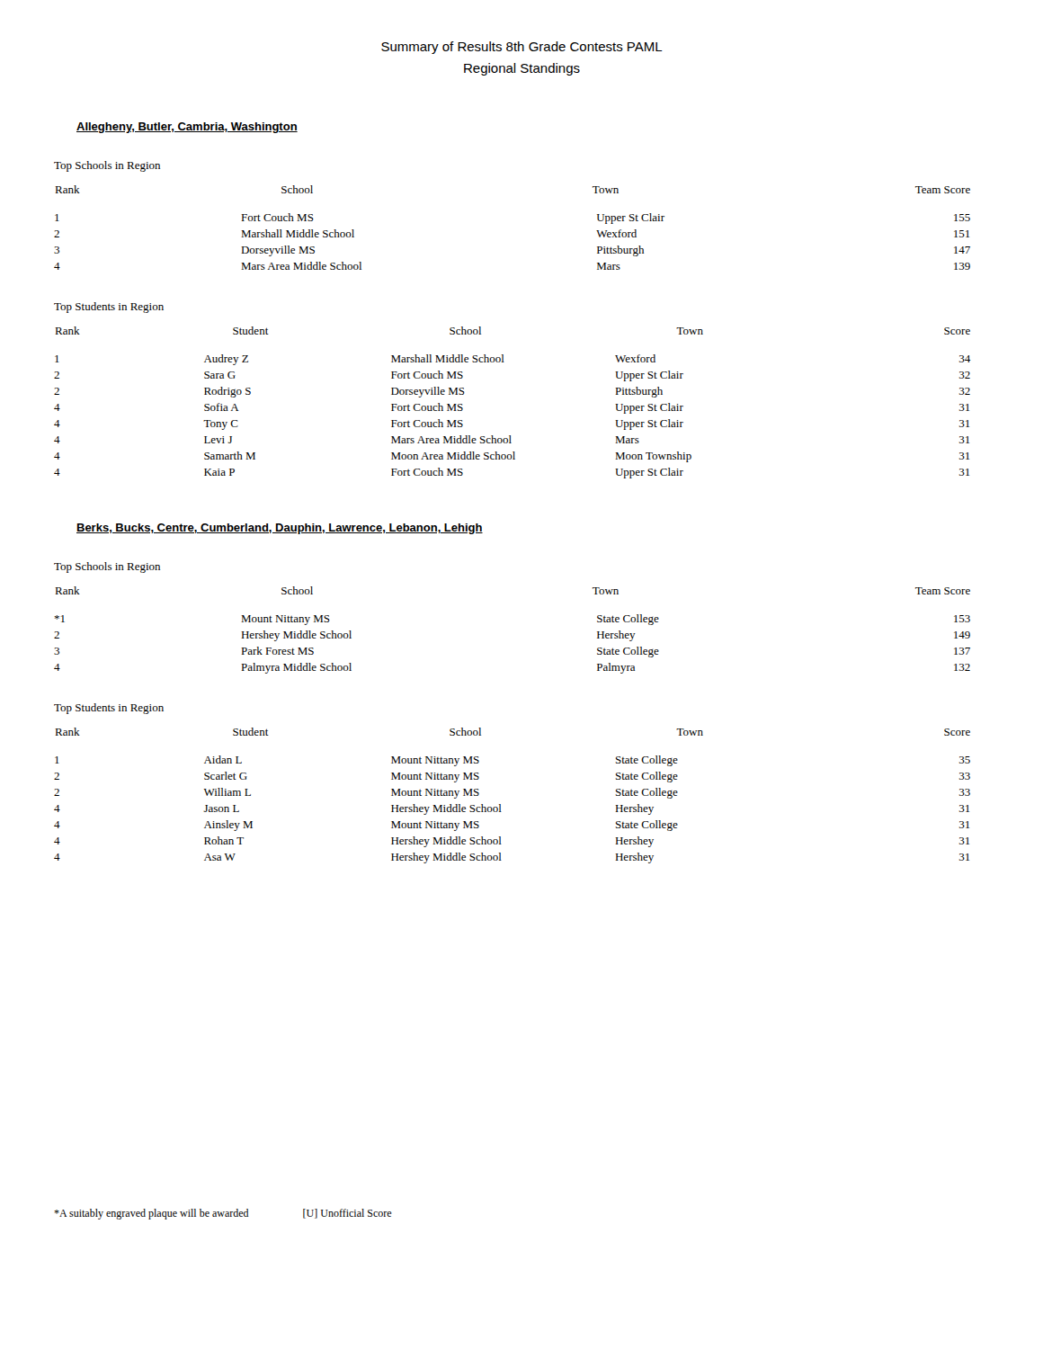Summary of Results 8th Grade Contests PAML
Regional Standings
Allegheny, Butler, Cambria, Washington
Top Schools in Region
| Rank | School | Town | Team Score |
| --- | --- | --- | --- |
| 1 | Fort Couch MS | Upper St Clair | 155 |
| 2 | Marshall Middle School | Wexford | 151 |
| 3 | Dorseyville MS | Pittsburgh | 147 |
| 4 | Mars Area Middle School | Mars | 139 |
Top Students in Region
| Rank | Student | School | Town | Score |
| --- | --- | --- | --- | --- |
| 1 | Audrey Z | Marshall Middle School | Wexford | 34 |
| 2 | Sara G | Fort Couch MS | Upper St Clair | 32 |
| 2 | Rodrigo S | Dorseyville MS | Pittsburgh | 32 |
| 4 | Sofia A | Fort Couch MS | Upper St Clair | 31 |
| 4 | Tony C | Fort Couch MS | Upper St Clair | 31 |
| 4 | Levi J | Mars Area Middle School | Mars | 31 |
| 4 | Samarth M | Moon Area Middle School | Moon Township | 31 |
| 4 | Kaia P | Fort Couch MS | Upper St Clair | 31 |
Berks, Bucks, Centre, Cumberland, Dauphin, Lawrence, Lebanon, Lehigh
Top Schools in Region
| Rank | School | Town | Team Score |
| --- | --- | --- | --- |
| *1 | Mount Nittany MS | State College | 153 |
| 2 | Hershey Middle School | Hershey | 149 |
| 3 | Park Forest MS | State College | 137 |
| 4 | Palmyra Middle School | Palmyra | 132 |
Top Students in Region
| Rank | Student | School | Town | Score |
| --- | --- | --- | --- | --- |
| 1 | Aidan L | Mount Nittany MS | State College | 35 |
| 2 | Scarlet G | Mount Nittany MS | State College | 33 |
| 2 | William L | Mount Nittany MS | State College | 33 |
| 4 | Jason L | Hershey Middle School | Hershey | 31 |
| 4 | Ainsley M | Mount Nittany MS | State College | 31 |
| 4 | Rohan T | Hershey Middle School | Hershey | 31 |
| 4 | Asa W | Hershey Middle School | Hershey | 31 |
*A suitably engraved plaque will be awarded[U] Unofficial Score